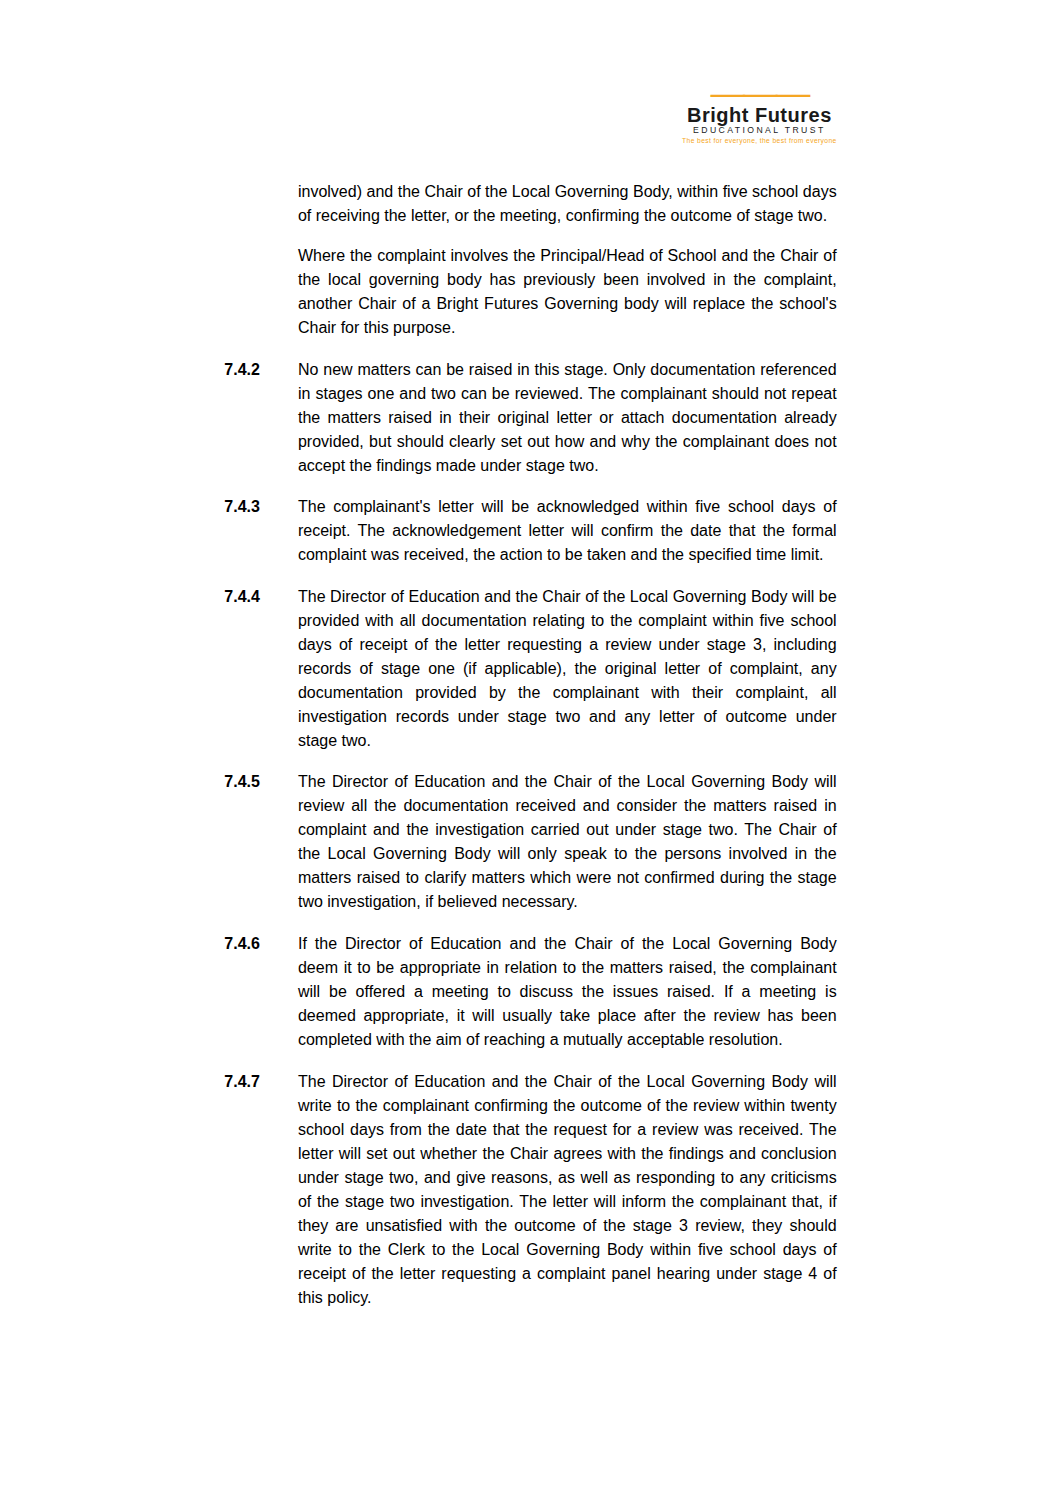——— Bright Futures Educational Trust The best for everyone, the best from everyone
involved) and the Chair of the Local Governing Body, within five school days of receiving the letter, or the meeting, confirming the outcome of stage two.
Where the complaint involves the Principal/Head of School and the Chair of the local governing body has previously been involved in the complaint, another Chair of a Bright Futures Governing body will replace the school's Chair for this purpose.
7.4.2 No new matters can be raised in this stage. Only documentation referenced in stages one and two can be reviewed. The complainant should not repeat the matters raised in their original letter or attach documentation already provided, but should clearly set out how and why the complainant does not accept the findings made under stage two.
7.4.3 The complainant's letter will be acknowledged within five school days of receipt. The acknowledgement letter will confirm the date that the formal complaint was received, the action to be taken and the specified time limit.
7.4.4 The Director of Education and the Chair of the Local Governing Body will be provided with all documentation relating to the complaint within five school days of receipt of the letter requesting a review under stage 3, including records of stage one (if applicable), the original letter of complaint, any documentation provided by the complainant with their complaint, all investigation records under stage two and any letter of outcome under stage two.
7.4.5 The Director of Education and the Chair of the Local Governing Body will review all the documentation received and consider the matters raised in complaint and the investigation carried out under stage two. The Chair of the Local Governing Body will only speak to the persons involved in the matters raised to clarify matters which were not confirmed during the stage two investigation, if believed necessary.
7.4.6 If the Director of Education and the Chair of the Local Governing Body deem it to be appropriate in relation to the matters raised, the complainant will be offered a meeting to discuss the issues raised. If a meeting is deemed appropriate, it will usually take place after the review has been completed with the aim of reaching a mutually acceptable resolution.
7.4.7 The Director of Education and the Chair of the Local Governing Body will write to the complainant confirming the outcome of the review within twenty school days from the date that the request for a review was received. The letter will set out whether the Chair agrees with the findings and conclusion under stage two, and give reasons, as well as responding to any criticisms of the stage two investigation. The letter will inform the complainant that, if they are unsatisfied with the outcome of the stage 3 review, they should write to the Clerk to the Local Governing Body within five school days of receipt of the letter requesting a complaint panel hearing under stage 4 of this policy.